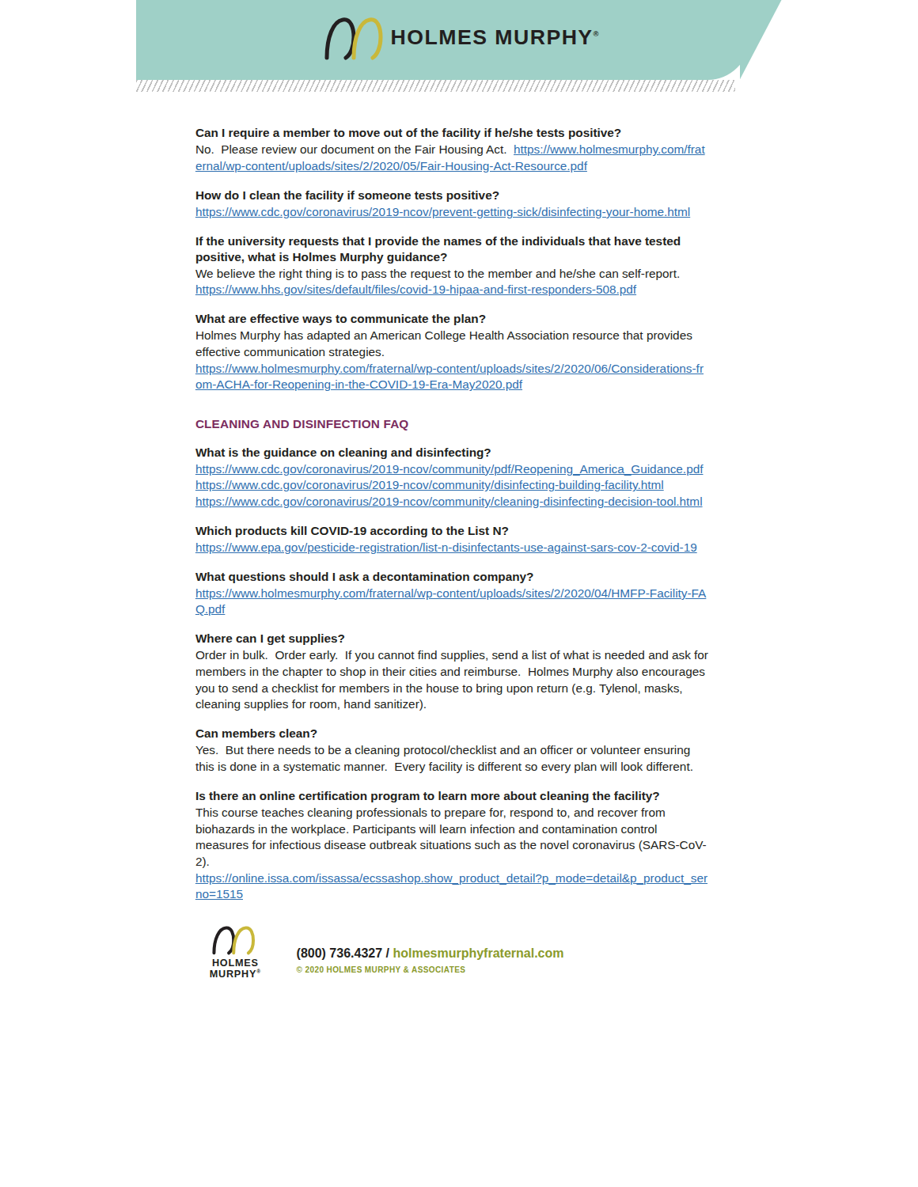HOLMES MURPHY®
Can I require a member to move out of the facility if he/she tests positive?
No. Please review our document on the Fair Housing Act. https://www.holmesmurphy.com/fraternal/wp-content/uploads/sites/2/2020/05/Fair-Housing-Act-Resource.pdf
How do I clean the facility if someone tests positive?
https://www.cdc.gov/coronavirus/2019-ncov/prevent-getting-sick/disinfecting-your-home.html
If the university requests that I provide the names of the individuals that have tested positive, what is Holmes Murphy guidance?
We believe the right thing is to pass the request to the member and he/she can self-report.
https://www.hhs.gov/sites/default/files/covid-19-hipaa-and-first-responders-508.pdf
What are effective ways to communicate the plan?
Holmes Murphy has adapted an American College Health Association resource that provides effective communication strategies.
https://www.holmesmurphy.com/fraternal/wp-content/uploads/sites/2/2020/06/Considerations-from-ACHA-for-Reopening-in-the-COVID-19-Era-May2020.pdf
CLEANING AND DISINFECTION FAQ
What is the guidance on cleaning and disinfecting?
https://www.cdc.gov/coronavirus/2019-ncov/community/pdf/Reopening_America_Guidance.pdf https://www.cdc.gov/coronavirus/2019-ncov/community/disinfecting-building-facility.html https://www.cdc.gov/coronavirus/2019-ncov/community/cleaning-disinfecting-decision-tool.html
Which products kill COVID-19 according to the List N?
https://www.epa.gov/pesticide-registration/list-n-disinfectants-use-against-sars-cov-2-covid-19
What questions should I ask a decontamination company?
https://www.holmesmurphy.com/fraternal/wp-content/uploads/sites/2/2020/04/HMFP-Facility-FAQ.pdf
Where can I get supplies?
Order in bulk. Order early. If you cannot find supplies, send a list of what is needed and ask for members in the chapter to shop in their cities and reimburse. Holmes Murphy also encourages you to send a checklist for members in the house to bring upon return (e.g. Tylenol, masks, cleaning supplies for room, hand sanitizer).
Can members clean?
Yes. But there needs to be a cleaning protocol/checklist and an officer or volunteer ensuring this is done in a systematic manner. Every facility is different so every plan will look different.
Is there an online certification program to learn more about cleaning the facility?
This course teaches cleaning professionals to prepare for, respond to, and recover from biohazards in the workplace. Participants will learn infection and contamination control measures for infectious disease outbreak situations such as the novel coronavirus (SARS-CoV-2).
https://online.issa.com/issassa/ecssashop.show_product_detail?p_mode=detail&p_product_serno=1515
HOLMES
MURPHY®
(800) 736.4327 / holmesmurphyfraternal.com
© 2020 HOLMES MURPHY & ASSOCIATES